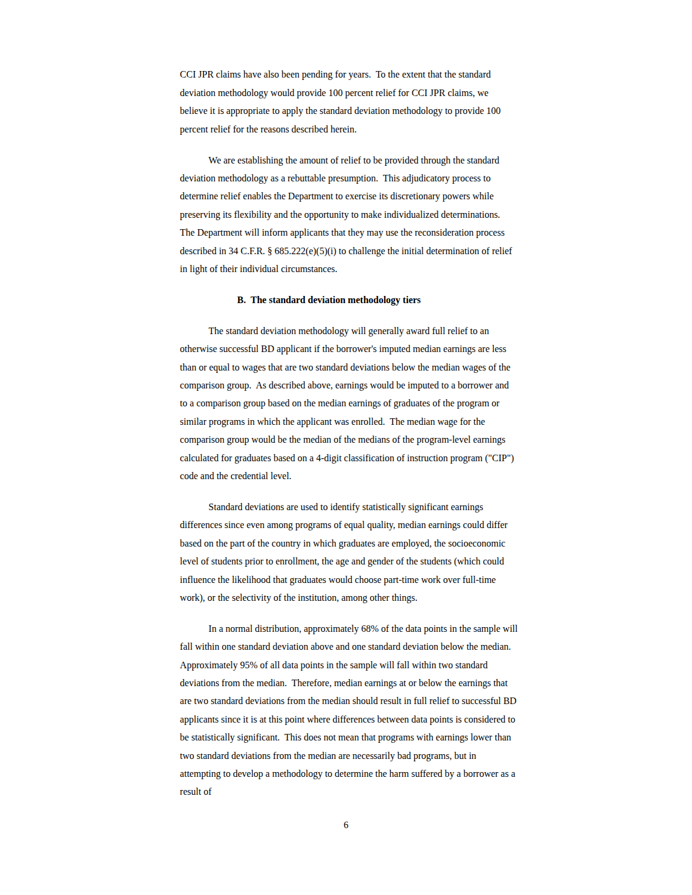CCI JPR claims have also been pending for years. To the extent that the standard deviation methodology would provide 100 percent relief for CCI JPR claims, we believe it is appropriate to apply the standard deviation methodology to provide 100 percent relief for the reasons described herein.
We are establishing the amount of relief to be provided through the standard deviation methodology as a rebuttable presumption. This adjudicatory process to determine relief enables the Department to exercise its discretionary powers while preserving its flexibility and the opportunity to make individualized determinations. The Department will inform applicants that they may use the reconsideration process described in 34 C.F.R. § 685.222(e)(5)(i) to challenge the initial determination of relief in light of their individual circumstances.
B. The standard deviation methodology tiers
The standard deviation methodology will generally award full relief to an otherwise successful BD applicant if the borrower's imputed median earnings are less than or equal to wages that are two standard deviations below the median wages of the comparison group. As described above, earnings would be imputed to a borrower and to a comparison group based on the median earnings of graduates of the program or similar programs in which the applicant was enrolled. The median wage for the comparison group would be the median of the medians of the program-level earnings calculated for graduates based on a 4-digit classification of instruction program ("CIP") code and the credential level.
Standard deviations are used to identify statistically significant earnings differences since even among programs of equal quality, median earnings could differ based on the part of the country in which graduates are employed, the socioeconomic level of students prior to enrollment, the age and gender of the students (which could influence the likelihood that graduates would choose part-time work over full-time work), or the selectivity of the institution, among other things.
In a normal distribution, approximately 68% of the data points in the sample will fall within one standard deviation above and one standard deviation below the median. Approximately 95% of all data points in the sample will fall within two standard deviations from the median. Therefore, median earnings at or below the earnings that are two standard deviations from the median should result in full relief to successful BD applicants since it is at this point where differences between data points is considered to be statistically significant. This does not mean that programs with earnings lower than two standard deviations from the median are necessarily bad programs, but in attempting to develop a methodology to determine the harm suffered by a borrower as a result of
6